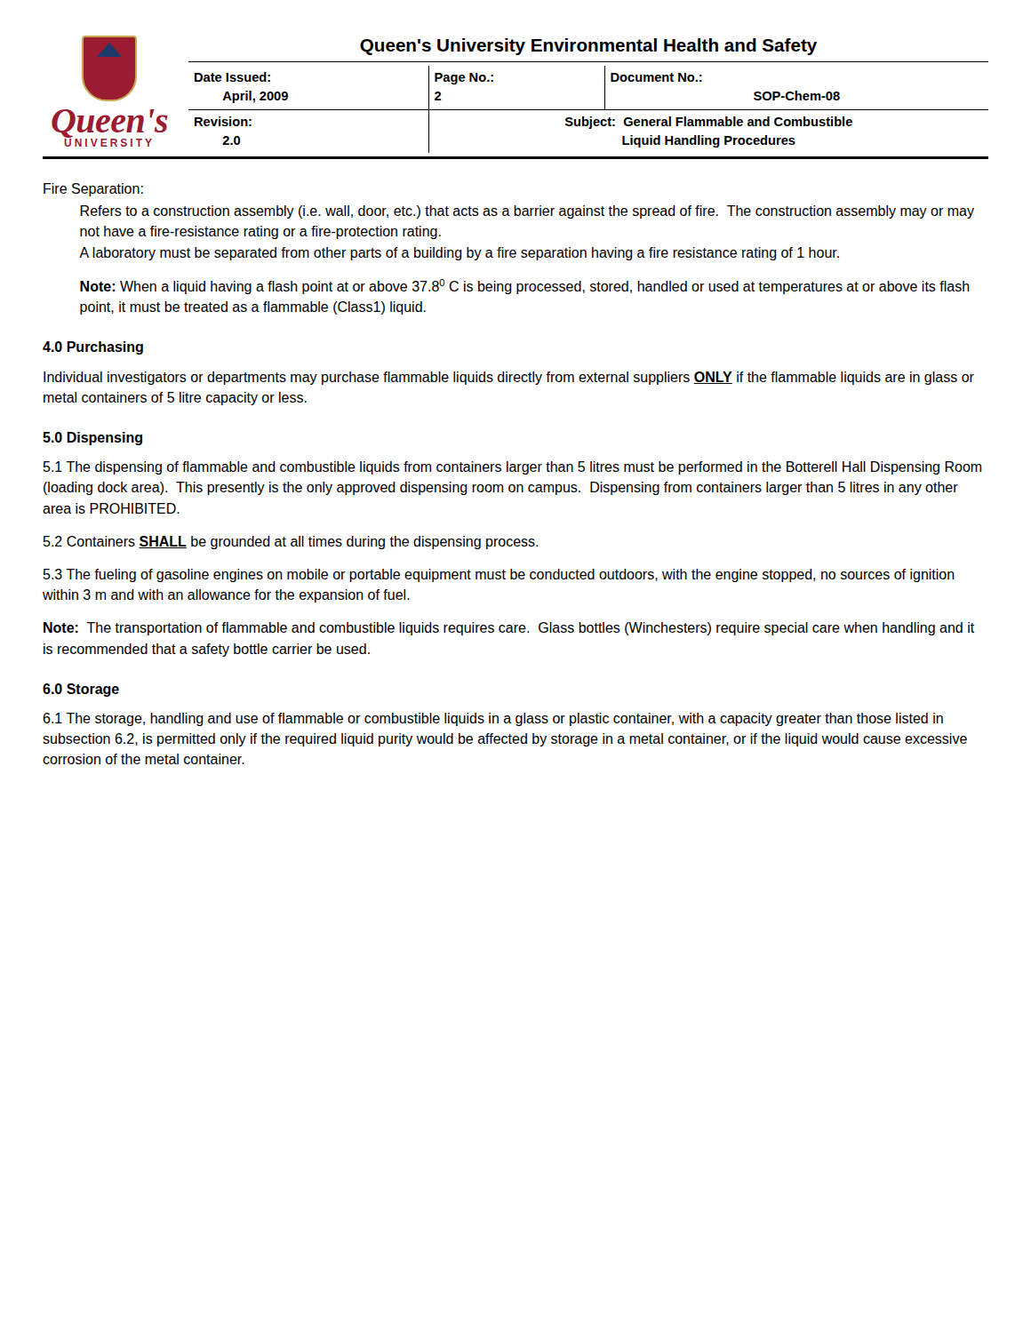Queen'sUNIVERSITY
Queen's University Environmental Health and Safety
| Date Issued: April, 2009 | Page No.: 2 | Document No.: SOP-Chem-08 |
| Revision: 2.0 | Subject: General Flammable and Combustible Liquid Handling Procedures |
Fire Separation:
Refers to a construction assembly (i.e. wall, door, etc.) that acts as a barrier against the spread of fire. The construction assembly may or may not have a fire-resistance rating or a fire-protection rating.
A laboratory must be separated from other parts of a building by a fire separation having a fire resistance rating of 1 hour.
Note: When a liquid having a flash point at or above 37.80 C is being processed, stored, handled or used at temperatures at or above its flash point, it must be treated as a flammable (Class1) liquid.
4.0 Purchasing
Individual investigators or departments may purchase flammable liquids directly from external suppliers ONLY if the flammable liquids are in glass or metal containers of 5 litre capacity or less.
5.0 Dispensing
5.1 The dispensing of flammable and combustible liquids from containers larger than 5 litres must be performed in the Botterell Hall Dispensing Room (loading dock area). This presently is the only approved dispensing room on campus. Dispensing from containers larger than 5 litres in any other area is PROHIBITED.
5.2 Containers SHALL be grounded at all times during the dispensing process.
5.3 The fueling of gasoline engines on mobile or portable equipment must be conducted outdoors, with the engine stopped, no sources of ignition within 3 m and with an allowance for the expansion of fuel.
Note: The transportation of flammable and combustible liquids requires care. Glass bottles (Winchesters) require special care when handling and it is recommended that a safety bottle carrier be used.
6.0 Storage
6.1 The storage, handling and use of flammable or combustible liquids in a glass or plastic container, with a capacity greater than those listed in subsection 6.2, is permitted only if the required liquid purity would be affected by storage in a metal container, or if the liquid would cause excessive corrosion of the metal container.